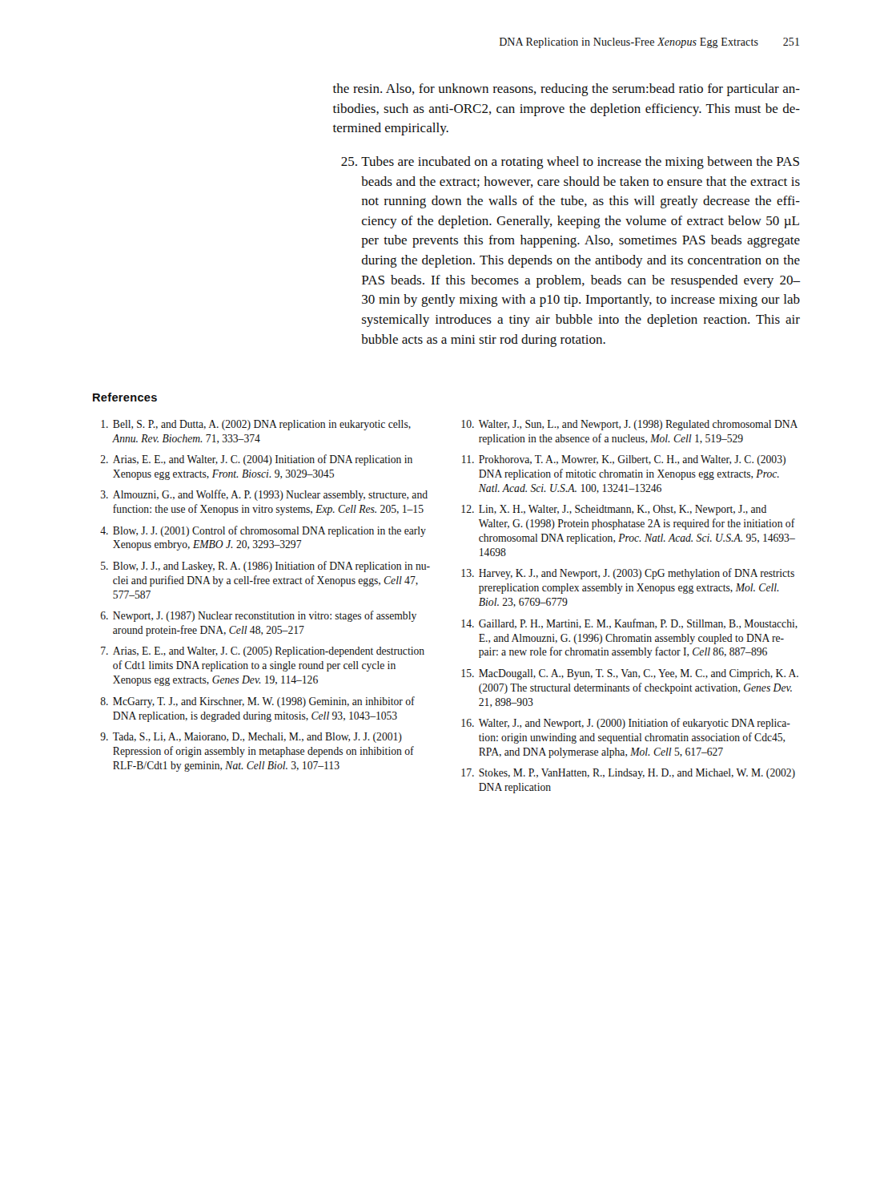DNA Replication in Nucleus-Free Xenopus Egg Extracts 251
the resin. Also, for unknown reasons, reducing the serum:bead ratio for particular antibodies, such as anti-ORC2, can improve the depletion efficiency. This must be determined empirically.
Tubes are incubated on a rotating wheel to increase the mixing between the PAS beads and the extract; however, care should be taken to ensure that the extract is not running down the walls of the tube, as this will greatly decrease the efficiency of the depletion. Generally, keeping the volume of extract below 50 µL per tube prevents this from happening. Also, sometimes PAS beads aggregate during the depletion. This depends on the antibody and its concentration on the PAS beads. If this becomes a problem, beads can be resuspended every 20–30 min by gently mixing with a p10 tip. Importantly, to increase mixing our lab systemically introduces a tiny air bubble into the depletion reaction. This air bubble acts as a mini stir rod during rotation.
References
Bell, S. P., and Dutta, A. (2002) DNA replication in eukaryotic cells, Annu. Rev. Biochem. 71, 333–374
Arias, E. E., and Walter, J. C. (2004) Initiation of DNA replication in Xenopus egg extracts, Front. Biosci. 9, 3029–3045
Almouzni, G., and Wolffe, A. P. (1993) Nuclear assembly, structure, and function: the use of Xenopus in vitro systems, Exp. Cell Res. 205, 1–15
Blow, J. J. (2001) Control of chromosomal DNA replication in the early Xenopus embryo, EMBO J. 20, 3293–3297
Blow, J. J., and Laskey, R. A. (1986) Initiation of DNA replication in nuclei and purified DNA by a cell-free extract of Xenopus eggs, Cell 47, 577–587
Newport, J. (1987) Nuclear reconstitution in vitro: stages of assembly around protein-free DNA, Cell 48, 205–217
Arias, E. E., and Walter, J. C. (2005) Replication-dependent destruction of Cdt1 limits DNA replication to a single round per cell cycle in Xenopus egg extracts, Genes Dev. 19, 114–126
McGarry, T. J., and Kirschner, M. W. (1998) Geminin, an inhibitor of DNA replication, is degraded during mitosis, Cell 93, 1043–1053
Tada, S., Li, A., Maiorano, D., Mechali, M., and Blow, J. J. (2001) Repression of origin assembly in metaphase depends on inhibition of RLF-B/Cdt1 by geminin, Nat. Cell Biol. 3, 107–113
Walter, J., Sun, L., and Newport, J. (1998) Regulated chromosomal DNA replication in the absence of a nucleus, Mol. Cell 1, 519–529
Prokhorova, T. A., Mowrer, K., Gilbert, C. H., and Walter, J. C. (2003) DNA replication of mitotic chromatin in Xenopus egg extracts, Proc. Natl. Acad. Sci. U.S.A. 100, 13241–13246
Lin, X. H., Walter, J., Scheidtmann, K., Ohst, K., Newport, J., and Walter, G. (1998) Protein phosphatase 2A is required for the initiation of chromosomal DNA replication, Proc. Natl. Acad. Sci. U.S.A. 95, 14693–14698
Harvey, K. J., and Newport, J. (2003) CpG methylation of DNA restricts prereplication complex assembly in Xenopus egg extracts, Mol. Cell. Biol. 23, 6769–6779
Gaillard, P. H., Martini, E. M., Kaufman, P. D., Stillman, B., Moustacchi, E., and Almouzni, G. (1996) Chromatin assembly coupled to DNA repair: a new role for chromatin assembly factor I, Cell 86, 887–896
MacDougall, C. A., Byun, T. S., Van, C., Yee, M. C., and Cimprich, K. A. (2007) The structural determinants of checkpoint activation, Genes Dev. 21, 898–903
Walter, J., and Newport, J. (2000) Initiation of eukaryotic DNA replication: origin unwinding and sequential chromatin association of Cdc45, RPA, and DNA polymerase alpha, Mol. Cell 5, 617–627
Stokes, M. P., VanHatten, R., Lindsay, H. D., and Michael, W. M. (2002) DNA replication